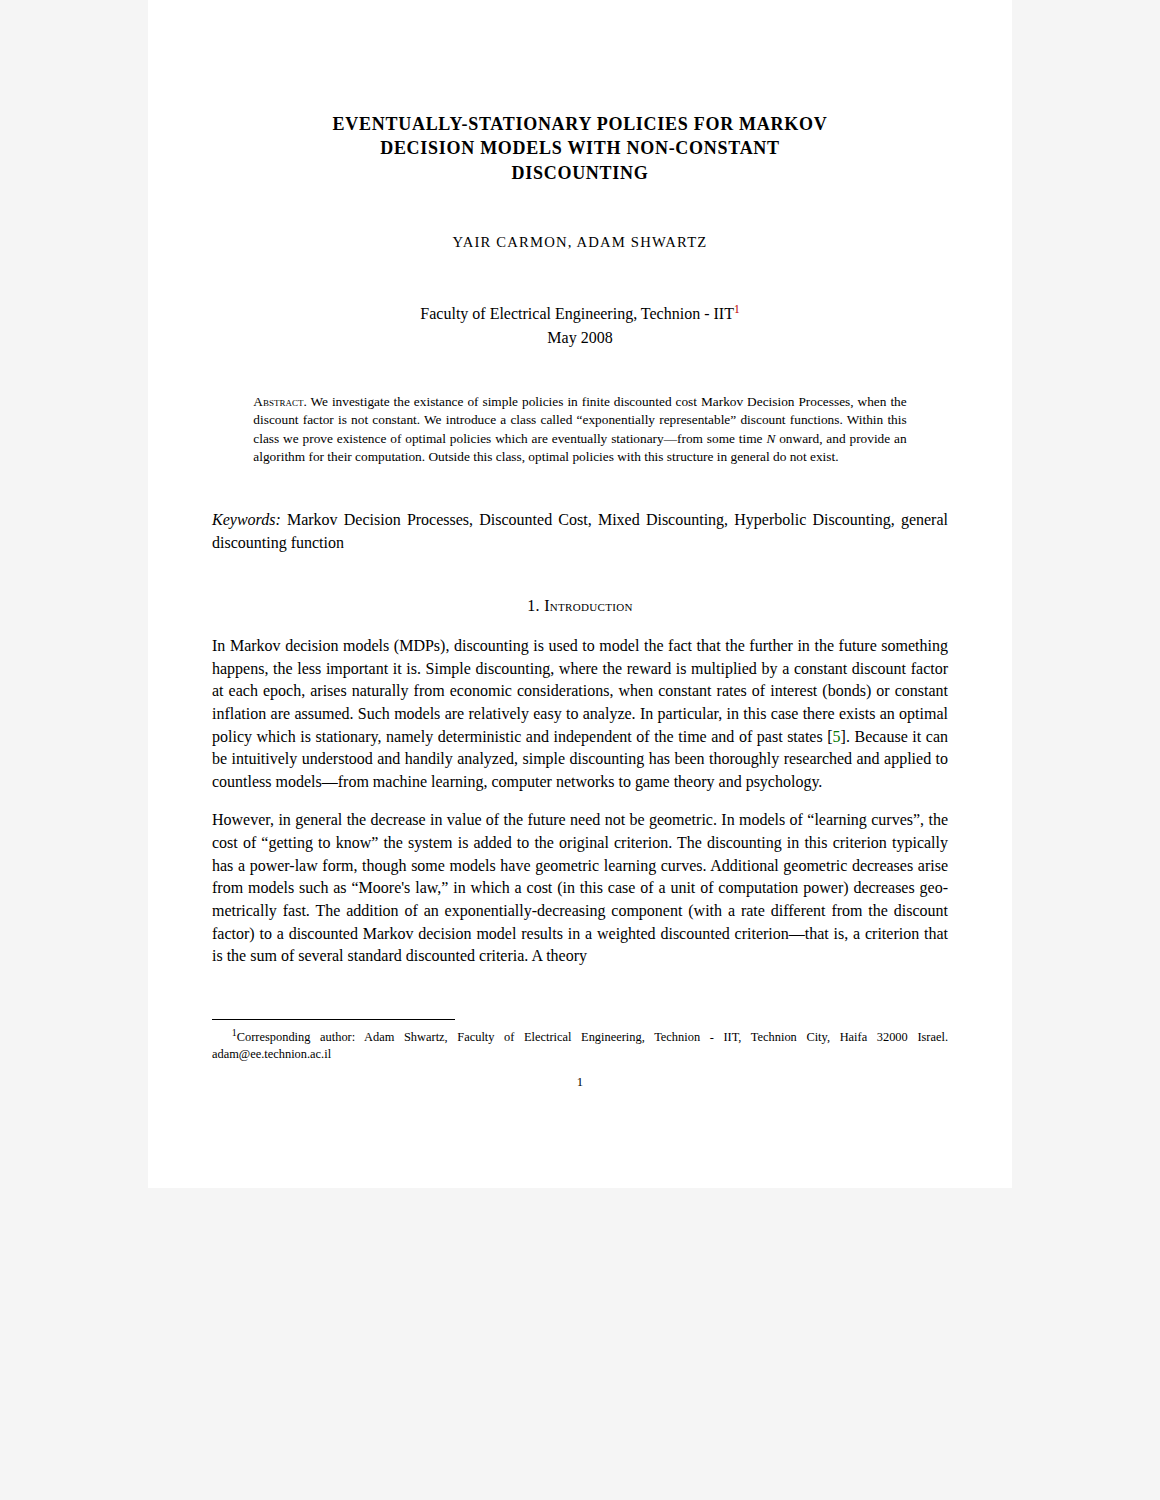Eventually-Stationary Policies for Markov
Decision Models with Non-Constant
Discounting
Yair Carmon, Adam Shwartz
Faculty of Electrical Engineering, Technion - IIT1 May 2008
Abstract. We investigate the existance of simple policies in finite discounted cost Markov Decision Processes, when the discount factor is not constant. We introduce a class called “exponentially representable” discount functions. Within this class we prove existence of optimal policies which are eventually stationary—from some time N onward, and provide an algorithm for their computation. Outside this class, optimal policies with this structure in general do not exist.
Keywords: Markov Decision Processes, Discounted Cost, Mixed Discounting, Hyperbolic Discounting, general discounting function
1. Introduction
In Markov decision models (MDPs), discounting is used to model the fact that the further in the future something happens, the less important it is. Simple discounting, where the reward is multiplied by a constant discount factor at each epoch, arises naturally from economic considerations, when constant rates of interest (bonds) or constant inflation are assumed. Such models are relatively easy to analyze. In particular, in this case there exists an optimal policy which is stationary, namely deterministic and independent of the time and of past states [5]. Because it can be intuitively understood and handily analyzed, simple discounting has been thoroughly researched and applied to countless models—from machine learning, computer networks to game theory and psychology.
However, in general the decrease in value of the future need not be geometric. In models of “learning curves”, the cost of “getting to know” the system is added to the original criterion. The discounting in this criterion typically has a power-law form, though some models have geometric learning curves. Additional geometric decreases arise from models such as “Moore's law,” in which a cost (in this case of a unit of computation power) decreases geometrically fast. The addition of an exponentially-decreasing component (with a rate different from the discount factor) to a discounted Markov decision model results in a weighted discounted criterion—that is, a criterion that is the sum of several standard discounted criteria. A theory
1Corresponding author: Adam Shwartz, Faculty of Electrical Engineering, Technion - IIT, Technion City, Haifa 32000 Israel. adam@ee.technion.ac.il
1